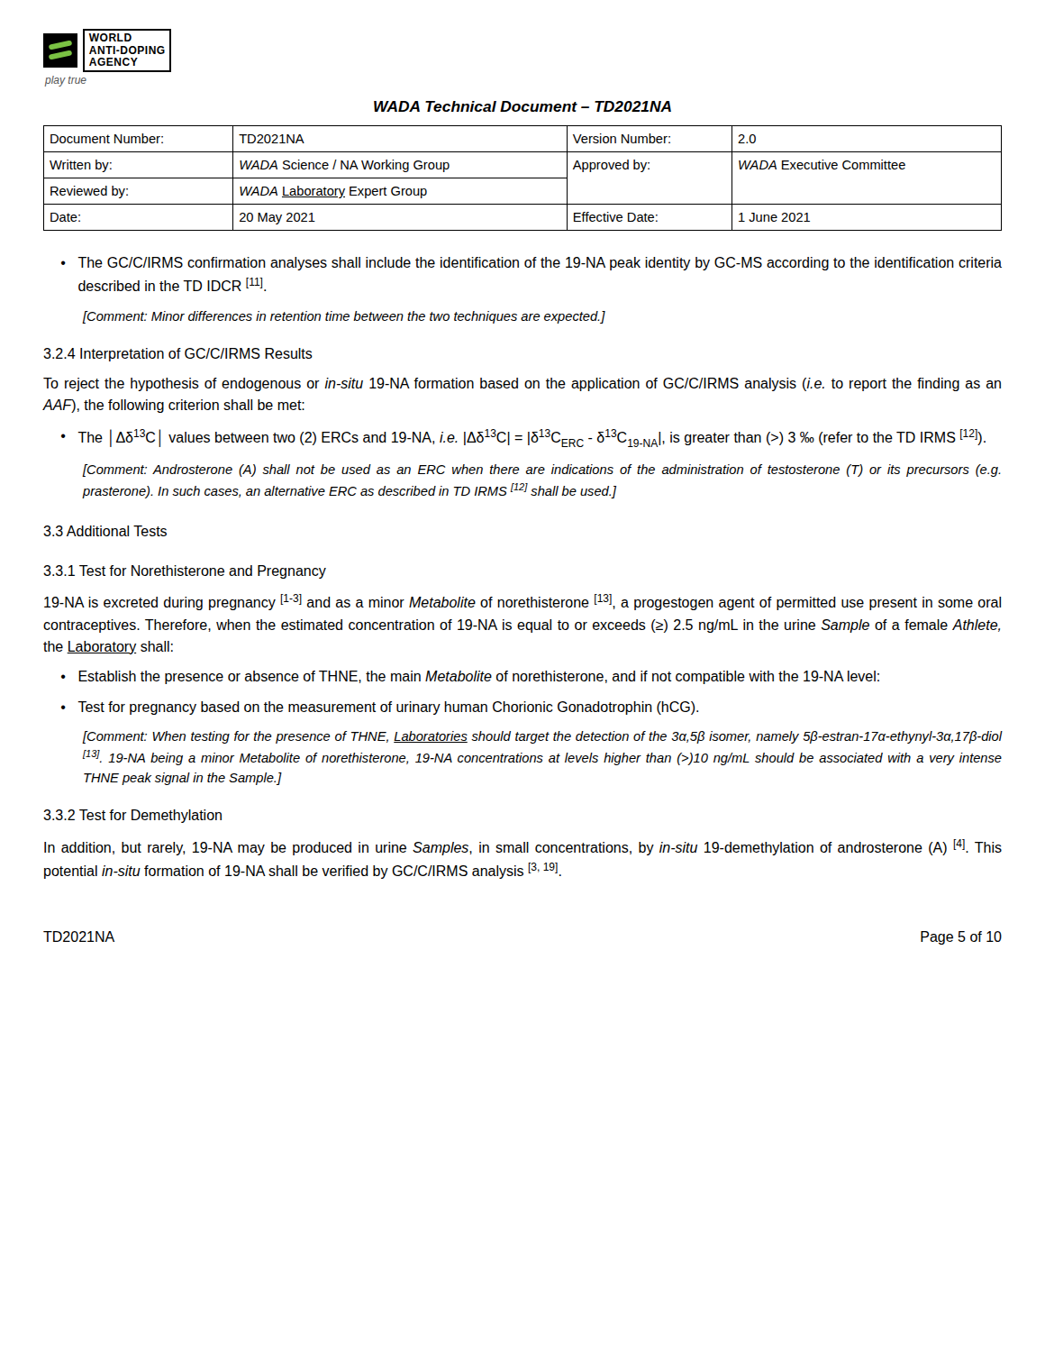WORLD
ANTI-DOPING
AGENCY
play true
WADA Technical Document – TD2021NA
| Document Number: | TD2021NA | Version Number: | 2.0 |
| Written by: | WADA Science / NA Working Group | Approved by: | WADA Executive Committee |
| Reviewed by: | WADA Laboratory Expert Group |
| Date: | 20 May 2021 | Effective Date: | 1 June 2021 |
The GC/C/IRMS confirmation analyses shall include the identification of the 19-NA peak identity by GC-MS according to the identification criteria described in the TD IDCR [11].
[Comment: Minor differences in retention time between the two techniques are expected.]
3.2.4 Interpretation of GC/C/IRMS Results
To reject the hypothesis of endogenous or in-situ 19-NA formation based on the application of GC/C/IRMS analysis (i.e. to report the finding as an AAF), the following criterion shall be met:
The │Δδ13C│ values between two (2) ERCs and 19-NA, i.e. |Δδ13C| = |δ13CERC - δ13C19-NA|, is greater than (>) 3 ‰ (refer to the TD IRMS [12]).
[Comment: Androsterone (A) shall not be used as an ERC when there are indications of the administration of testosterone (T) or its precursors (e.g. prasterone). In such cases, an alternative ERC as described in TD IRMS [12] shall be used.]
3.3 Additional Tests
3.3.1 Test for Norethisterone and Pregnancy
19-NA is excreted during pregnancy [1-3] and as a minor Metabolite of norethisterone [13], a progestogen agent of permitted use present in some oral contraceptives. Therefore, when the estimated concentration of 19-NA is equal to or exceeds (≥) 2.5 ng/mL in the urine Sample of a female Athlete, the Laboratory shall:
Establish the presence or absence of THNE, the main Metabolite of norethisterone, and if not compatible with the 19-NA level:
Test for pregnancy based on the measurement of urinary human Chorionic Gonadotrophin (hCG).
[Comment: When testing for the presence of THNE, Laboratories should target the detection of the 3α,5β isomer, namely 5β-estran-17α-ethynyl-3α,17β-diol [13]. 19-NA being a minor Metabolite of norethisterone, 19-NA concentrations at levels higher than (>)10 ng/mL should be associated with a very intense THNE peak signal in the Sample.]
3.3.2 Test for Demethylation
In addition, but rarely, 19-NA may be produced in urine Samples, in small concentrations, by in-situ 19-demethylation of androsterone (A) [4]. This potential in-situ formation of 19-NA shall be verified by GC/C/IRMS analysis [3, 19].
TD2021NA Page 5 of 10